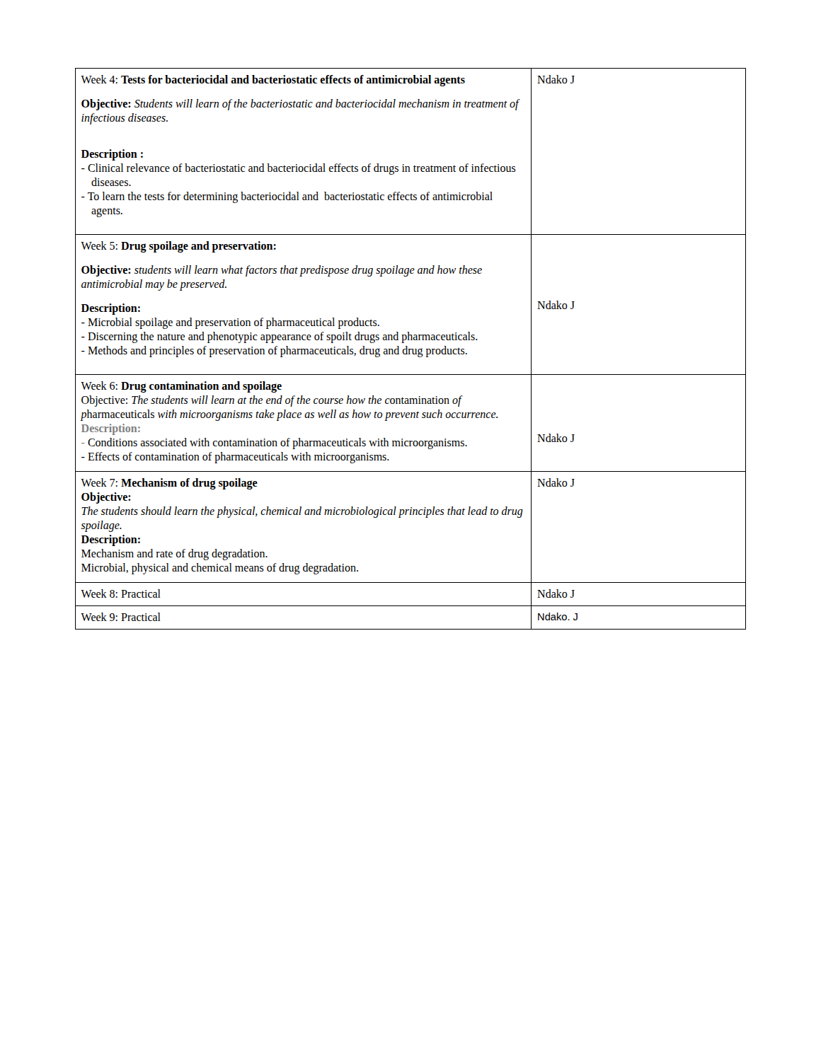| Week 4: Tests for bacteriocidal and bacteriostatic effects of antimicrobial agents Objective: Students will learn of the bacteriostatic and bacteriocidal mechanism in treatment of infectious diseases. Description : - Clinical relevance of bacteriostatic and bacteriocidal effects of drugs in treatment of infectious diseases. - To learn the tests for determining bacteriocidal and bacteriostatic effects of antimicrobial agents. | Ndako J |
| Week 5: Drug spoilage and preservation: Objective: students will learn what factors that predispose drug spoilage and how these antimicrobial may be preserved. Description: - Microbial spoilage and preservation of pharmaceutical products. - Discerning the nature and phenotypic appearance of spoilt drugs and pharmaceuticals. - Methods and principles of preservation of pharmaceuticals, drug and drug products. | Ndako J |
| Week 6: Drug contamination and spoilage Objective: The students will learn at the end of the course how the c ontamination of p harmaceuticals with microorganisms take place as well as how to prevent such occurrence. Description: - Conditions associated with contamination of pharmaceuticals with microorganisms. - Effects of contamination of pharmaceuticals with microorganisms. | Ndako J |
| Week 7: Mechanism of drug spoilage Objective: The students should learn the physical, chemical and microbiological principles that lead to drug spoilage. Description: Mechanism and rate of drug degradation. Microbial, physical and chemical means of drug degradation. | Ndako J |
| Week 8: Practical | Ndako J |
| Week 9: Practical | Ndako. J |